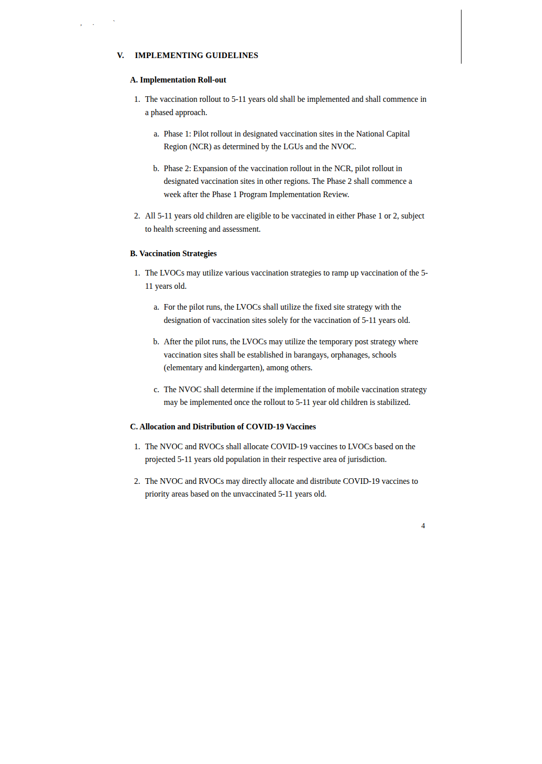, . `
V. IMPLEMENTING GUIDELINES
A. Implementation Roll-out
The vaccination rollout to 5-11 years old shall be implemented and shall commence in a phased approach.
Phase 1: Pilot rollout in designated vaccination sites in the National Capital Region (NCR) as determined by the LGUs and the NVOC.
Phase 2: Expansion of the vaccination rollout in the NCR, pilot rollout in designated vaccination sites in other regions. The Phase 2 shall commence a week after the Phase 1 Program Implementation Review.
All 5-11 years old children are eligible to be vaccinated in either Phase 1 or 2, subject to health screening and assessment.
B. Vaccination Strategies
The LVOCs may utilize various vaccination strategies to ramp up vaccination of the 5-11 years old.
For the pilot runs, the LVOCs shall utilize the fixed site strategy with the designation of vaccination sites solely for the vaccination of 5-11 years old.
After the pilot runs, the LVOCs may utilize the temporary post strategy where vaccination sites shall be established in barangays, orphanages, schools (elementary and kindergarten), among others.
The NVOC shall determine if the implementation of mobile vaccination strategy may be implemented once the rollout to 5-11 year old children is stabilized.
C. Allocation and Distribution of COVID-19 Vaccines
The NVOC and RVOCs shall allocate COVID-19 vaccines to LVOCs based on the projected 5-11 years old population in their respective area of jurisdiction.
The NVOC and RVOCs may directly allocate and distribute COVID-19 vaccines to priority areas based on the unvaccinated 5-11 years old.
4